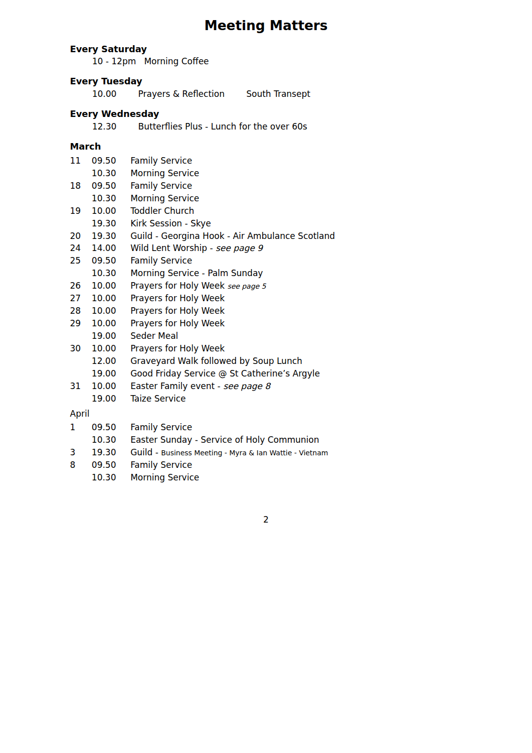Meeting Matters
Every Saturday
10 - 12pm Morning Coffee
Every Tuesday
10.00 Prayers & Reflection South Transept
Every Wednesday
12.30 Butterflies Plus - Lunch for the over 60s
March
| 11 | 09.50 | Family Service |
| | 10.30 | Morning Service |
| 18 | 09.50 | Family Service |
| | 10.30 | Morning Service |
| 19 | 10.00 | Toddler Church |
| | 19.30 | Kirk Session - Skye |
| 20 | 19.30 | Guild - Georgina Hook - Air Ambulance Scotland |
| 24 | 14.00 | Wild Lent Worship - see page 9 |
| 25 | 09.50 | Family Service |
| | 10.30 | Morning Service - Palm Sunday |
| 26 | 10.00 | Prayers for Holy Week see page 5 |
| 27 | 10.00 | Prayers for Holy Week |
| 28 | 10.00 | Prayers for Holy Week |
| 29 | 10.00 | Prayers for Holy Week |
| | 19.00 | Seder Meal |
| 30 | 10.00 | Prayers for Holy Week |
| | 12.00 | Graveyard Walk followed by Soup Lunch |
| | 19.00 | Good Friday Service @ St Catherine’s Argyle |
| 31 | 10.00 | Easter Family event - see page 8 |
| | 19.00 | Taize Service |
April
| 1 | 09.50 | Family Service |
| | 10.30 | Easter Sunday - Service of Holy Communion |
| 3 | 19.30 | Guild - Business Meeting - Myra & Ian Wattie - Vietnam |
| 8 | 09.50 | Family Service |
| | 10.30 | Morning Service |
2